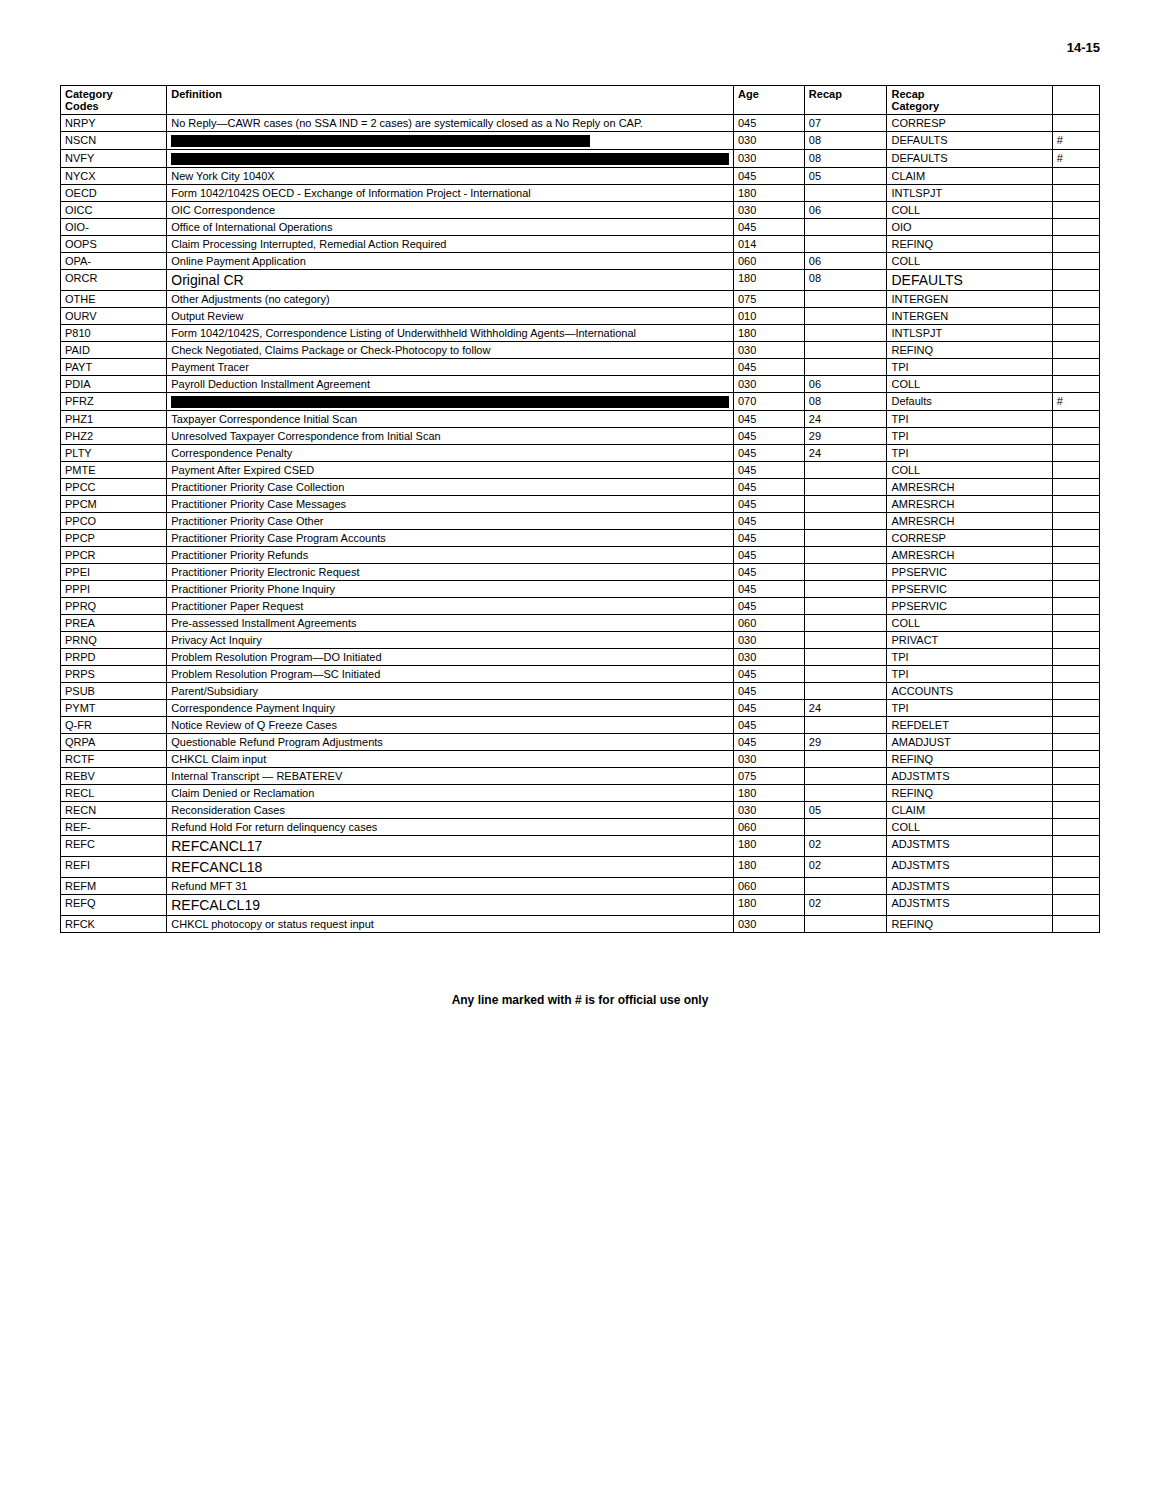14-15
| Category Codes | Definition | Age | Recap | Recap Category | |
| --- | --- | --- | --- | --- | --- |
| NRPY | No Reply—CAWR cases (no SSA IND = 2 cases) are systemically closed as a No Reply on CAP. | 045 | 07 | CORRESP | |
| NSCN | | 030 | 08 | DEFAULTS | # |
| NVFY | | 030 | 08 | DEFAULTS | # |
| NYCX | New York City 1040X | 045 | 05 | CLAIM | |
| OECD | Form 1042/1042S OECD - Exchange of Information Project - International | 180 | | INTLSPJT | |
| OICC | OIC Correspondence | 030 | 06 | COLL | |
| OIO- | Office of International Operations | 045 | | OIO | |
| OOPS | Claim Processing Interrupted, Remedial Action Required | 014 | | REFINQ | |
| OPA- | Online Payment Application | 060 | 06 | COLL | |
| ORCR | Original CR | 180 | 08 | DEFAULTS | |
| OTHE | Other Adjustments (no category) | 075 | | INTERGEN | |
| OURV | Output Review | 010 | | INTERGEN | |
| P810 | Form 1042/1042S, Correspondence Listing of Underwithheld Withholding Agents—International | 180 | | INTLSPJT | |
| PAID | Check Negotiated, Claims Package or Check-Photocopy to follow | 030 | | REFINQ | |
| PAYT | Payment Tracer | 045 | | TPI | |
| PDIA | Payroll Deduction Installment Agreement | 030 | 06 | COLL | |
| PFRZ | | 070 | 08 | Defaults | # |
| PHZ1 | Taxpayer Correspondence Initial Scan | 045 | 24 | TPI | |
| PHZ2 | Unresolved Taxpayer Correspondence from Initial Scan | 045 | 29 | TPI | |
| PLTY | Correspondence Penalty | 045 | 24 | TPI | |
| PMTE | Payment After Expired CSED | 045 | | COLL | |
| PPCC | Practitioner Priority Case Collection | 045 | | AMRESRCH | |
| PPCM | Practitioner Priority Case Messages | 045 | | AMRESRCH | |
| PPCO | Practitioner Priority Case Other | 045 | | AMRESRCH | |
| PPCP | Practitioner Priority Case Program Accounts | 045 | | CORRESP | |
| PPCR | Practitioner Priority Refunds | 045 | | AMRESRCH | |
| PPEI | Practitioner Priority Electronic Request | 045 | | PPSERVIC | |
| PPPI | Practitioner Priority Phone Inquiry | 045 | | PPSERVIC | |
| PPRQ | Practitioner Paper Request | 045 | | PPSERVIC | |
| PREA | Pre-assessed Installment Agreements | 060 | | COLL | |
| PRNQ | Privacy Act Inquiry | 030 | | PRIVACT | |
| PRPD | Problem Resolution Program—DO Initiated | 030 | | TPI | |
| PRPS | Problem Resolution Program—SC Initiated | 045 | | TPI | |
| PSUB | Parent/Subsidiary | 045 | | ACCOUNTS | |
| PYMT | Correspondence Payment Inquiry | 045 | 24 | TPI | |
| Q-FR | Notice Review of Q Freeze Cases | 045 | | REFDELET | |
| QRPA | Questionable Refund Program Adjustments | 045 | 29 | AMADJUST | |
| RCTF | CHKCL Claim input | 030 | | REFINQ | |
| REBV | Internal Transcript — REBATEREV | 075 | | ADJSTMTS | |
| RECL | Claim Denied or Reclamation | 180 | | REFINQ | |
| RECN | Reconsideration Cases | 030 | 05 | CLAIM | |
| REF- | Refund Hold For return delinquency cases | 060 | | COLL | |
| REFC | REFCANCL17 | 180 | 02 | ADJSTMTS | |
| REFI | REFCANCL18 | 180 | 02 | ADJSTMTS | |
| REFM | Refund MFT 31 | 060 | | ADJSTMTS | |
| REFQ | REFCALCL19 | 180 | 02 | ADJSTMTS | |
| RFCK | CHKCL photocopy or status request input | 030 | | REFINQ | |
Any line marked with # is for official use only